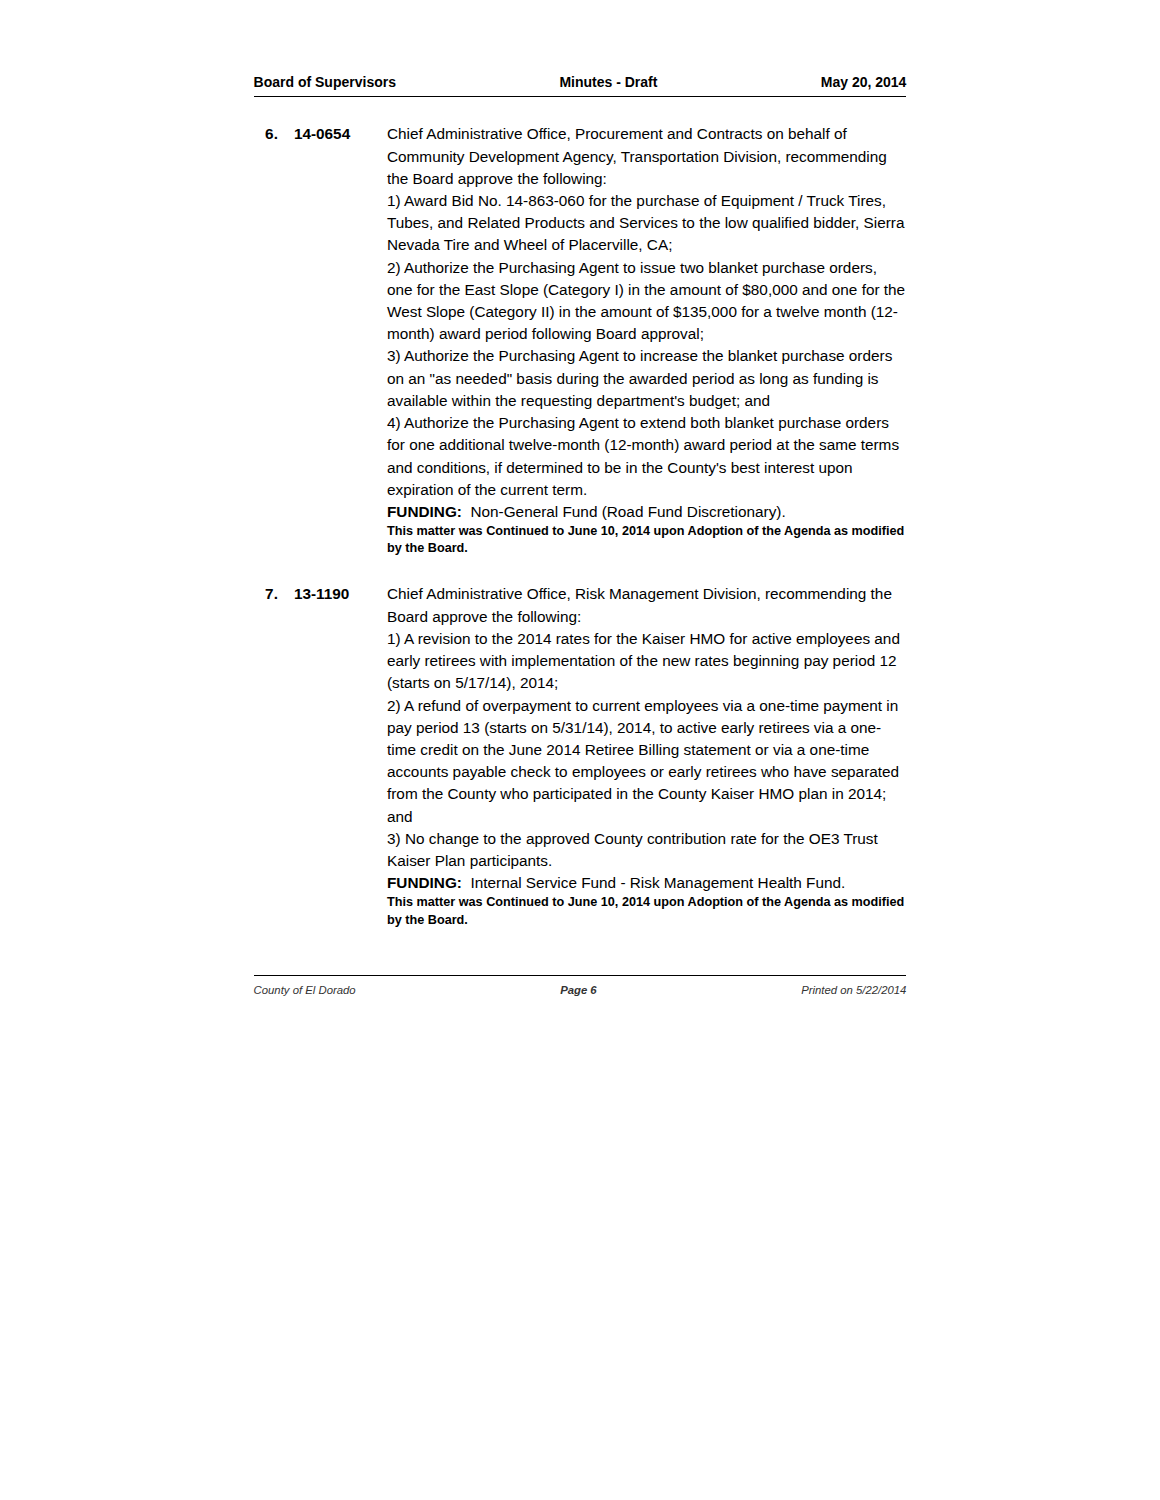Board of Supervisors
Minutes - Draft
May 20, 2014
6.
14-0654
Chief Administrative Office, Procurement and Contracts on behalf of Community Development Agency, Transportation Division, recommending the Board approve the following:
1) Award Bid No. 14-863-060 for the purchase of Equipment / Truck Tires, Tubes, and Related Products and Services to the low qualified bidder, Sierra Nevada Tire and Wheel of Placerville, CA;
2) Authorize the Purchasing Agent to issue two blanket purchase orders, one for the East Slope (Category I) in the amount of $80,000 and one for the West Slope (Category II) in the amount of $135,000 for a twelve month (12-month) award period following Board approval;
3) Authorize the Purchasing Agent to increase the blanket purchase orders on an "as needed" basis during the awarded period as long as funding is available within the requesting department's budget; and
4) Authorize the Purchasing Agent to extend both blanket purchase orders for one additional twelve-month (12-month) award period at the same terms and conditions, if determined to be in the County's best interest upon expiration of the current term.
FUNDING: Non-General Fund (Road Fund Discretionary).
This matter was Continued to June 10, 2014 upon Adoption of the Agenda as modified by the Board.
7.
13-1190
Chief Administrative Office, Risk Management Division, recommending the Board approve the following:
1) A revision to the 2014 rates for the Kaiser HMO for active employees and early retirees with implementation of the new rates beginning pay period 12 (starts on 5/17/14), 2014;
2) A refund of overpayment to current employees via a one-time payment in pay period 13 (starts on 5/31/14), 2014, to active early retirees via a one-time credit on the June 2014 Retiree Billing statement or via a one-time accounts payable check to employees or early retirees who have separated from the County who participated in the County Kaiser HMO plan in 2014; and
3) No change to the approved County contribution rate for the OE3 Trust Kaiser Plan participants.
FUNDING: Internal Service Fund - Risk Management Health Fund.
This matter was Continued to June 10, 2014 upon Adoption of the Agenda as modified by the Board.
County of El Dorado
Page 6
Printed on 5/22/2014